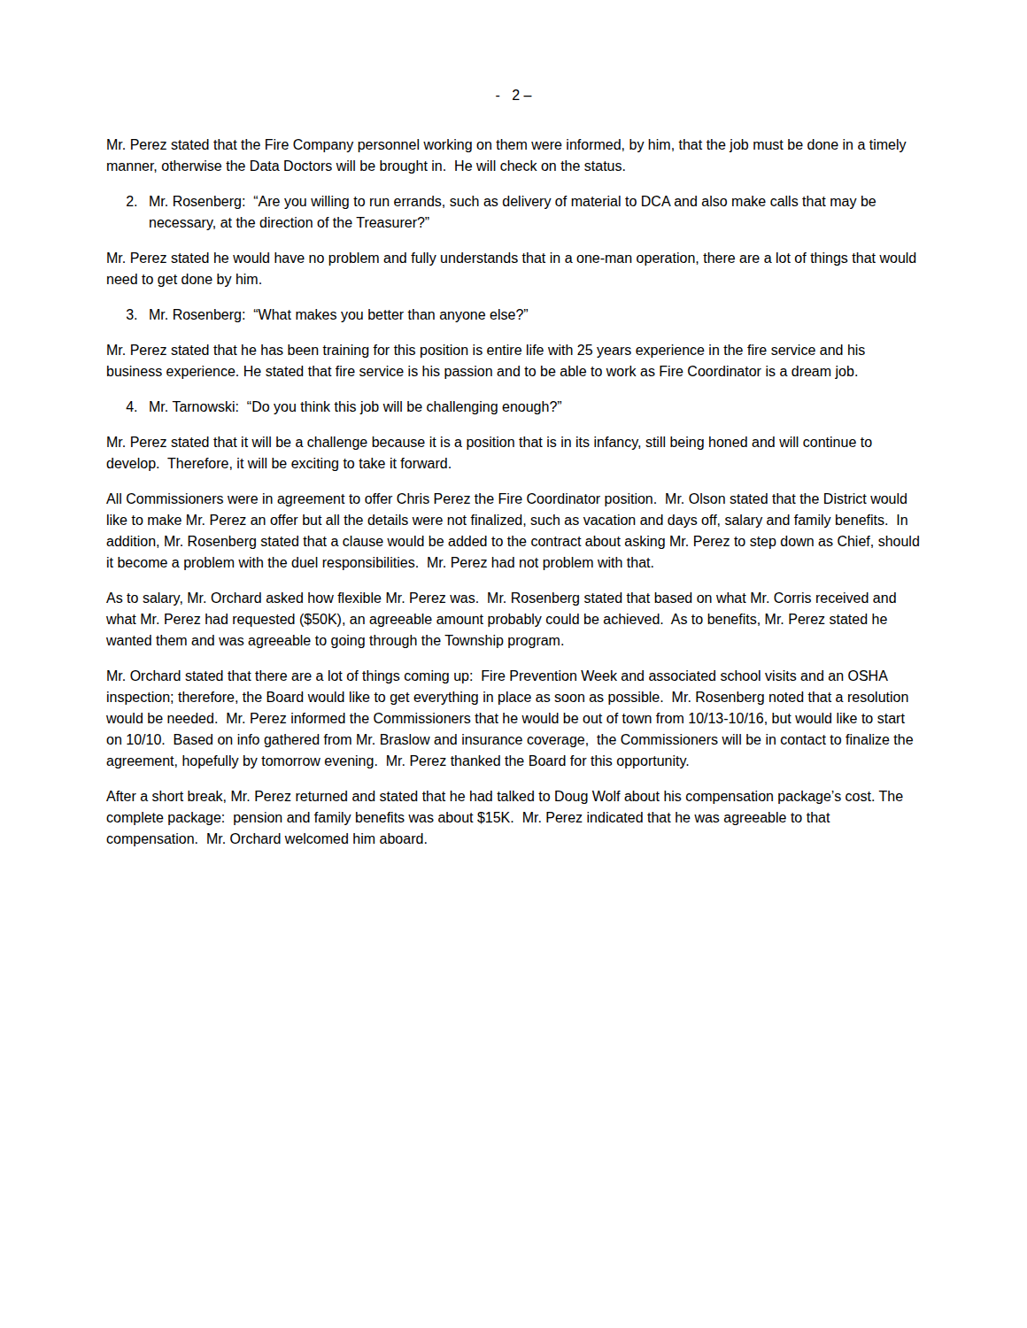- 2 –
Mr. Perez stated that the Fire Company personnel working on them were informed, by him, that the job must be done in a timely manner, otherwise the Data Doctors will be brought in. He will check on the status.
Mr. Rosenberg: “Are you willing to run errands, such as delivery of material to DCA and also make calls that may be necessary, at the direction of the Treasurer?”
Mr. Perez stated he would have no problem and fully understands that in a one-man operation, there are a lot of things that would need to get done by him.
Mr. Rosenberg: “What makes you better than anyone else?”
Mr. Perez stated that he has been training for this position is entire life with 25 years experience in the fire service and his business experience. He stated that fire service is his passion and to be able to work as Fire Coordinator is a dream job.
Mr. Tarnowski: “Do you think this job will be challenging enough?”
Mr. Perez stated that it will be a challenge because it is a position that is in its infancy, still being honed and will continue to develop. Therefore, it will be exciting to take it forward.
All Commissioners were in agreement to offer Chris Perez the Fire Coordinator position. Mr. Olson stated that the District would like to make Mr. Perez an offer but all the details were not finalized, such as vacation and days off, salary and family benefits. In addition, Mr. Rosenberg stated that a clause would be added to the contract about asking Mr. Perez to step down as Chief, should it become a problem with the duel responsibilities. Mr. Perez had not problem with that.
As to salary, Mr. Orchard asked how flexible Mr. Perez was. Mr. Rosenberg stated that based on what Mr. Corris received and what Mr. Perez had requested ($50K), an agreeable amount probably could be achieved. As to benefits, Mr. Perez stated he wanted them and was agreeable to going through the Township program.
Mr. Orchard stated that there are a lot of things coming up: Fire Prevention Week and associated school visits and an OSHA inspection; therefore, the Board would like to get everything in place as soon as possible. Mr. Rosenberg noted that a resolution would be needed. Mr. Perez informed the Commissioners that he would be out of town from 10/13-10/16, but would like to start on 10/10. Based on info gathered from Mr. Braslow and insurance coverage, the Commissioners will be in contact to finalize the agreement, hopefully by tomorrow evening. Mr. Perez thanked the Board for this opportunity.
After a short break, Mr. Perez returned and stated that he had talked to Doug Wolf about his compensation package’s cost. The complete package: pension and family benefits was about $15K. Mr. Perez indicated that he was agreeable to that compensation. Mr. Orchard welcomed him aboard.